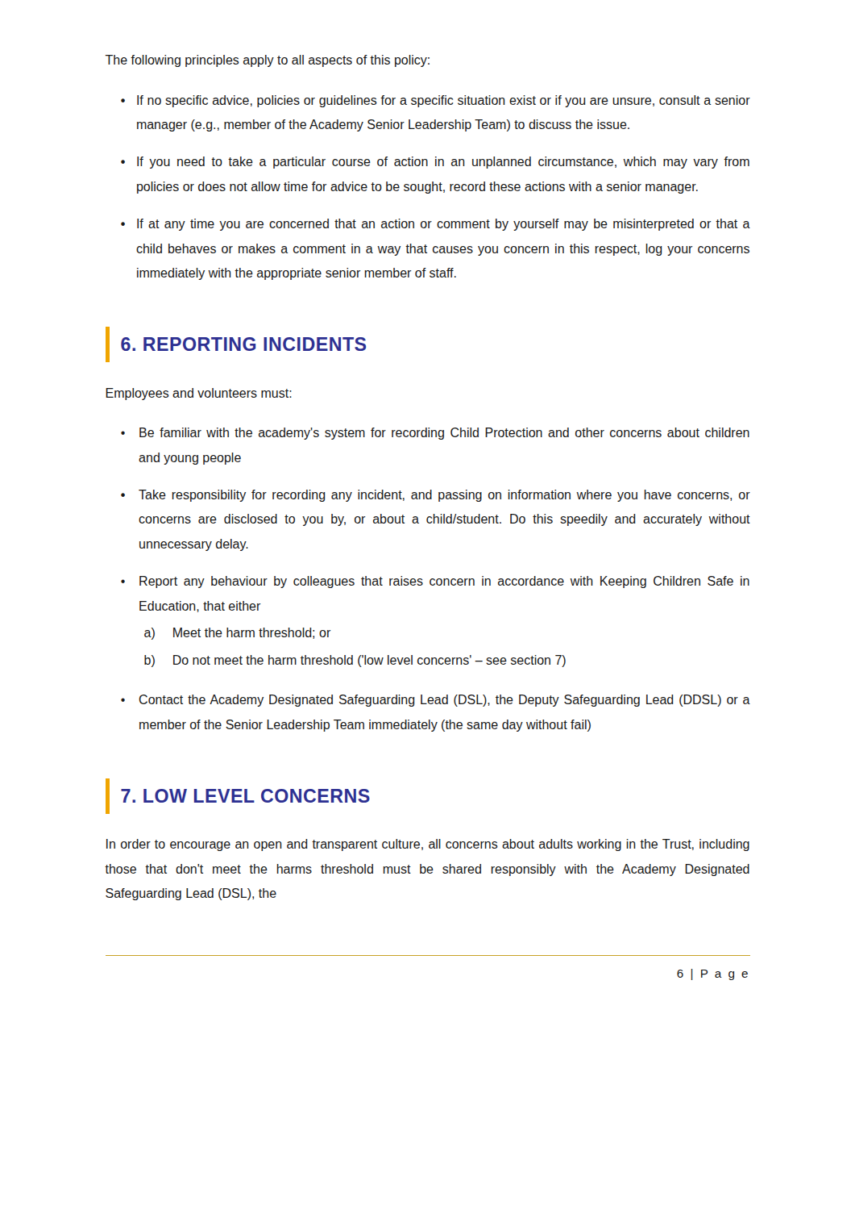The following principles apply to all aspects of this policy:
If no specific advice, policies or guidelines for a specific situation exist or if you are unsure, consult a senior manager (e.g., member of the Academy Senior Leadership Team) to discuss the issue.
If you need to take a particular course of action in an unplanned circumstance, which may vary from policies or does not allow time for advice to be sought, record these actions with a senior manager.
If at any time you are concerned that an action or comment by yourself may be misinterpreted or that a child behaves or makes a comment in a way that causes you concern in this respect, log your concerns immediately with the appropriate senior member of staff.
6. Reporting Incidents
Employees and volunteers must:
Be familiar with the academy's system for recording Child Protection and other concerns about children and young people
Take responsibility for recording any incident, and passing on information where you have concerns, or concerns are disclosed to you by, or about a child/student. Do this speedily and accurately without unnecessary delay.
Report any behaviour by colleagues that raises concern in accordance with Keeping Children Safe in Education, that either
Meet the harm threshold; or
Do not meet the harm threshold ('low level concerns' – see section 7)
Contact the Academy Designated Safeguarding Lead (DSL), the Deputy Safeguarding Lead (DDSL) or a member of the Senior Leadership Team immediately (the same day without fail)
7. Low Level Concerns
In order to encourage an open and transparent culture, all concerns about adults working in the Trust, including those that don't meet the harms threshold must be shared responsibly with the Academy Designated Safeguarding Lead (DSL), the
6 | P a g e